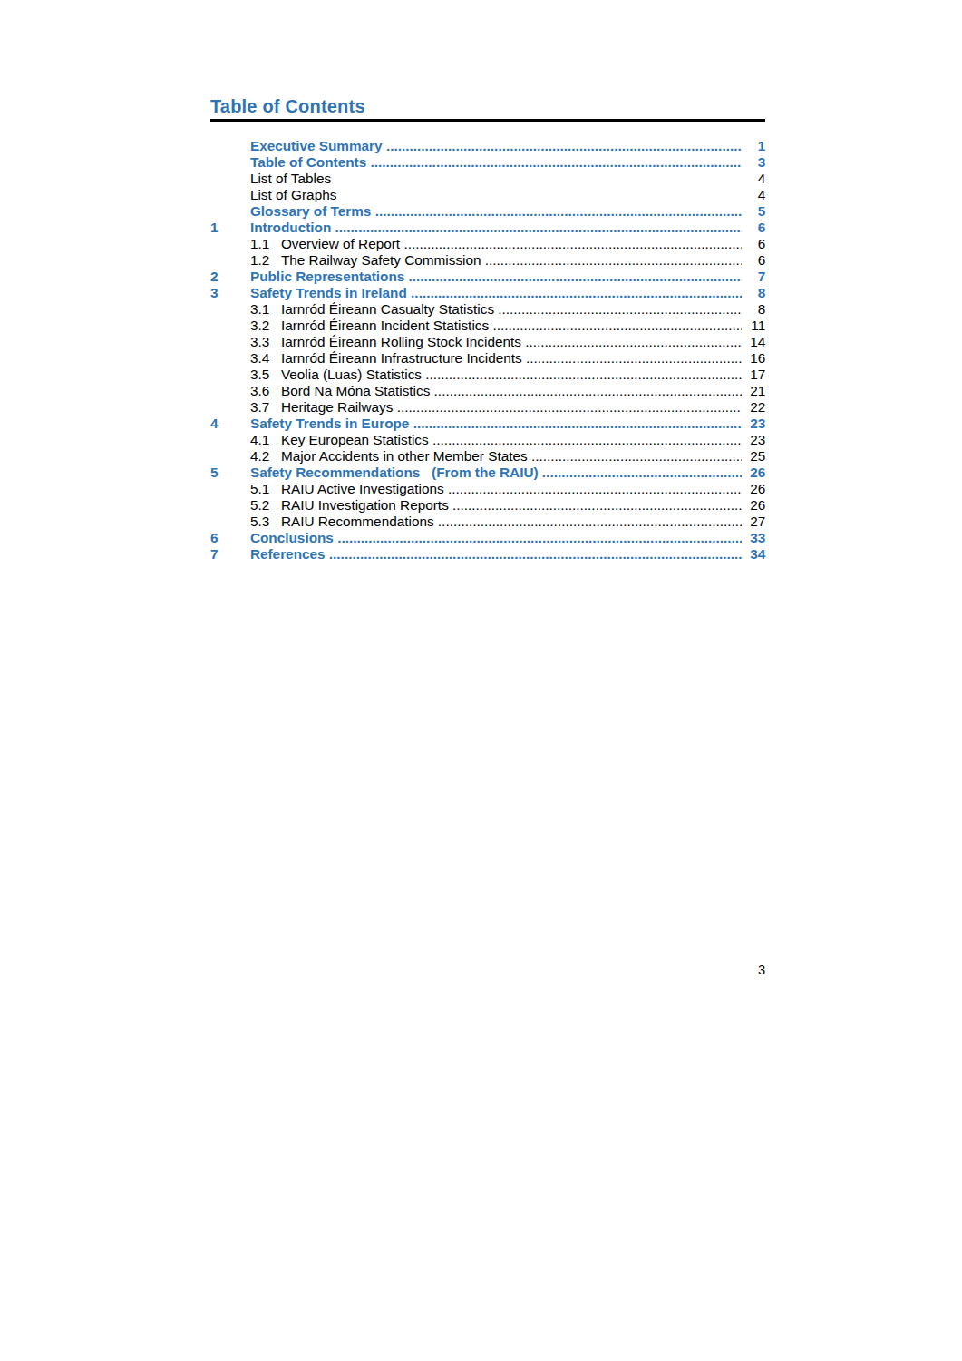Table of Contents
| | | Executive Summary ..................................................................................................... | 1 |
| | | Table of Contents ....................................................................................................... | 3 |
| | | List of Tables | 4 |
| | | List of Graphs | 4 |
| | | Glossary of Terms ....................................................................................................... | 5 |
| 1 | | Introduction ............................................................................................................... | 6 |
| | | 1.1 Overview of Report ................................................................................................ | 6 |
| | | 1.2 The Railway Safety Commission ........................................................................... | 6 |
| 2 | | Public Representations ............................................................................................. | 7 |
| 3 | | Safety Trends in Ireland .......................................................................................... | 8 |
| | | 3.1 Iarnród Éireann Casualty Statistics ....................................................................... | 8 |
| | | 3.2 Iarnród Éireann Incident Statistics ....................................................................... | 11 |
| | | 3.3 Iarnród Éireann Rolling Stock Incidents ............................................................. | 14 |
| | | 3.4 Iarnród Éireann Infrastructure Incidents ............................................................ | 16 |
| | | 3.5 Veolia (Luas) Statistics ........................................................................................... | 17 |
| | | 3.6 Bord Na Móna Statistics ....................................................................................... | 21 |
| | | 3.7 Heritage Railways ................................................................................................. | 22 |
| 4 | | Safety Trends in Europe ......................................................................................... | 23 |
| | | 4.1 Key European Statistics ......................................................................................... | 23 |
| | | 4.2 Major Accidents in other Member States ........................................................... | 25 |
| 5 | | Safety Recommendations (From the RAIU) ....................................................... | 26 |
| | | 5.1 RAIU Active Investigations .................................................................................... | 26 |
| | | 5.2 RAIU Investigation Reports .................................................................................. | 26 |
| | | 5.3 RAIU Recommendations ..................................................................................... | 27 |
| 6 | | Conclusions ................................................................................................................ | 33 |
| 7 | | References .................................................................................................................. | 34 |
3